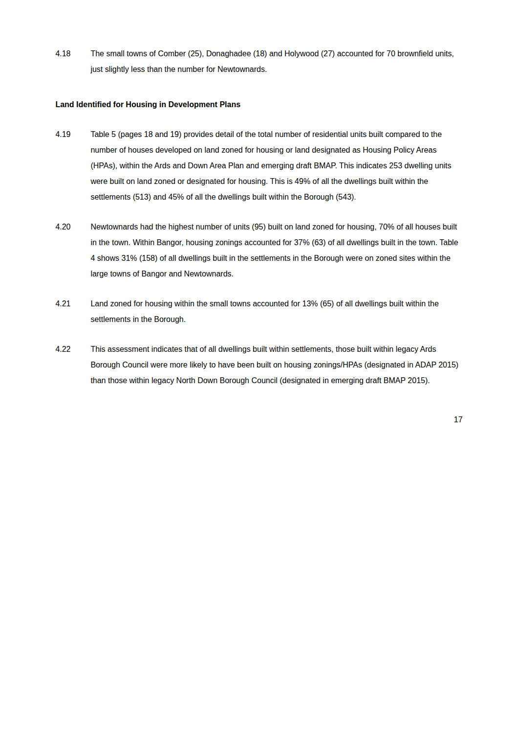4.18
The small towns of Comber (25), Donaghadee (18) and Holywood (27) accounted for 70 brownfield units, just slightly less than the number for Newtownards.
Land Identified for Housing in Development Plans
4.19
Table 5 (pages 18 and 19) provides detail of the total number of residential units built compared to the number of houses developed on land zoned for housing or land designated as Housing Policy Areas (HPAs), within the Ards and Down Area Plan and emerging draft BMAP. This indicates 253 dwelling units were built on land zoned or designated for housing. This is 49% of all the dwellings built within the settlements (513) and 45% of all the dwellings built within the Borough (543).
4.20
Newtownards had the highest number of units (95) built on land zoned for housing, 70% of all houses built in the town. Within Bangor, housing zonings accounted for 37% (63) of all dwellings built in the town. Table 4 shows 31% (158) of all dwellings built in the settlements in the Borough were on zoned sites within the large towns of Bangor and Newtownards.
4.21
Land zoned for housing within the small towns accounted for 13% (65) of all dwellings built within the settlements in the Borough.
4.22
This assessment indicates that of all dwellings built within settlements, those built within legacy Ards Borough Council were more likely to have been built on housing zonings/HPAs (designated in ADAP 2015) than those within legacy North Down Borough Council (designated in emerging draft BMAP 2015).
17